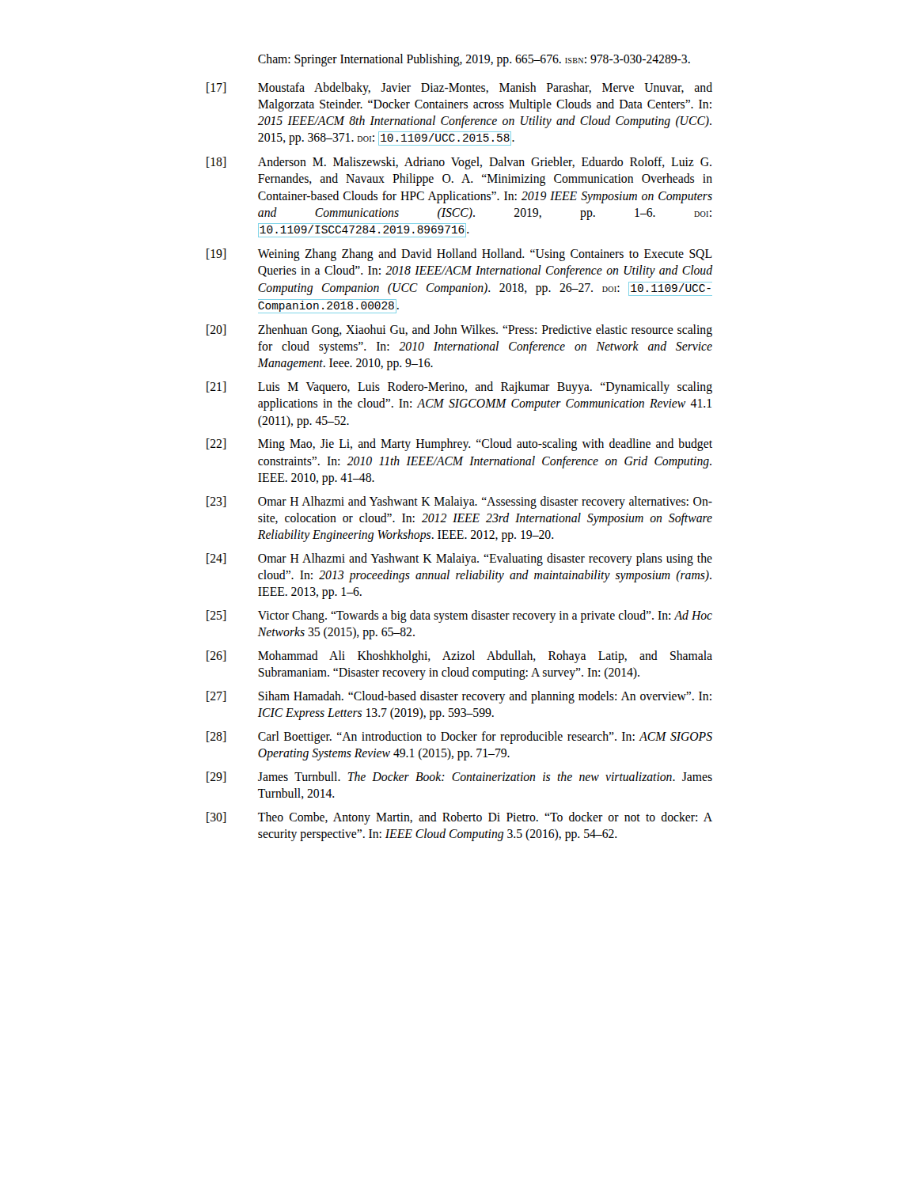Cham: Springer International Publishing, 2019, pp. 665–676. isbn: 978-3-030-24289-3.
[17] Moustafa Abdelbaky, Javier Diaz-Montes, Manish Parashar, Merve Unuvar, and Malgorzata Steinder. “Docker Containers across Multiple Clouds and Data Centers”. In: 2015 IEEE/ACM 8th International Conference on Utility and Cloud Computing (UCC). 2015, pp. 368–371. doi: 10.1109/UCC.2015.58.
[18] Anderson M. Maliszewski, Adriano Vogel, Dalvan Griebler, Eduardo Roloff, Luiz G. Fernandes, and Navaux Philippe O. A. “Minimizing Communication Overheads in Container-based Clouds for HPC Applications”. In: 2019 IEEE Symposium on Computers and Communications (ISCC). 2019, pp. 1–6. doi: 10.1109/ISCC47284.2019.8969716.
[19] Weining Zhang Zhang and David Holland Holland. “Using Containers to Execute SQL Queries in a Cloud”. In: 2018 IEEE/ACM International Conference on Utility and Cloud Computing Companion (UCC Companion). 2018, pp. 26–27. doi: 10.1109/UCC-Companion.2018.00028.
[20] Zhenhuan Gong, Xiaohui Gu, and John Wilkes. “Press: Predictive elastic resource scaling for cloud systems”. In: 2010 International Conference on Network and Service Management. Ieee. 2010, pp. 9–16.
[21] Luis M Vaquero, Luis Rodero-Merino, and Rajkumar Buyya. “Dynamically scaling applications in the cloud”. In: ACM SIGCOMM Computer Communication Review 41.1 (2011), pp. 45–52.
[22] Ming Mao, Jie Li, and Marty Humphrey. “Cloud auto-scaling with deadline and budget constraints”. In: 2010 11th IEEE/ACM International Conference on Grid Computing. IEEE. 2010, pp. 41–48.
[23] Omar H Alhazmi and Yashwant K Malaiya. “Assessing disaster recovery alternatives: On-site, colocation or cloud”. In: 2012 IEEE 23rd International Symposium on Software Reliability Engineering Workshops. IEEE. 2012, pp. 19–20.
[24] Omar H Alhazmi and Yashwant K Malaiya. “Evaluating disaster recovery plans using the cloud”. In: 2013 proceedings annual reliability and maintainability symposium (rams). IEEE. 2013, pp. 1–6.
[25] Victor Chang. “Towards a big data system disaster recovery in a private cloud”. In: Ad Hoc Networks 35 (2015), pp. 65–82.
[26] Mohammad Ali Khoshkholghi, Azizol Abdullah, Rohaya Latip, and Shamala Subramaniam. “Disaster recovery in cloud computing: A survey”. In: (2014).
[27] Siham Hamadah. “Cloud-based disaster recovery and planning models: An overview”. In: ICIC Express Letters 13.7 (2019), pp. 593–599.
[28] Carl Boettiger. “An introduction to Docker for reproducible research”. In: ACM SIGOPS Operating Systems Review 49.1 (2015), pp. 71–79.
[29] James Turnbull. The Docker Book: Containerization is the new virtualization. James Turnbull, 2014.
[30] Theo Combe, Antony Martin, and Roberto Di Pietro. “To docker or not to docker: A security perspective”. In: IEEE Cloud Computing 3.5 (2016), pp. 54–62.